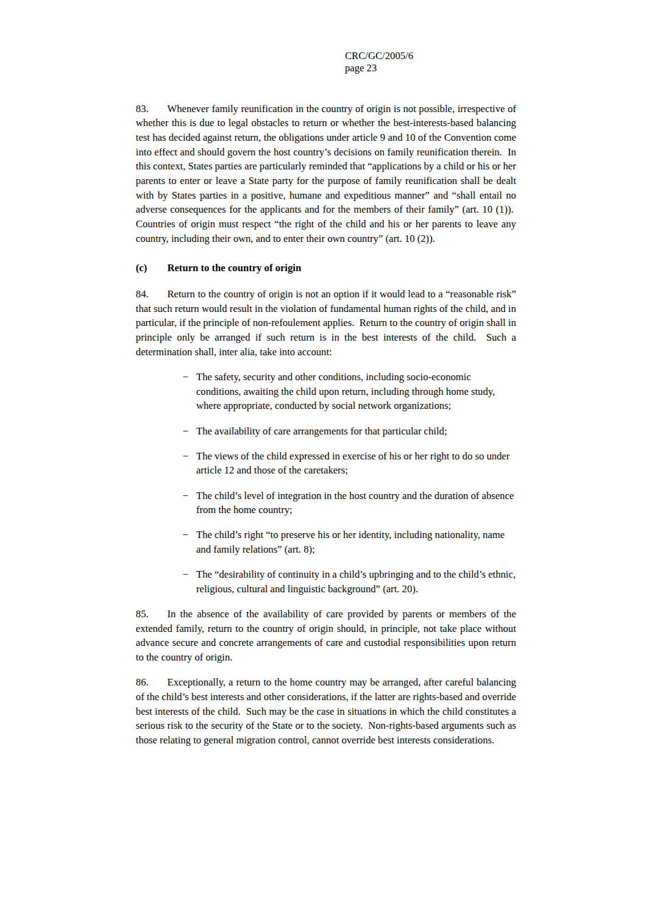CRC/GC/2005/6
page 23
83. Whenever family reunification in the country of origin is not possible, irrespective of whether this is due to legal obstacles to return or whether the best-interests-based balancing test has decided against return, the obligations under article 9 and 10 of the Convention come into effect and should govern the host country’s decisions on family reunification therein. In this context, States parties are particularly reminded that “applications by a child or his or her parents to enter or leave a State party for the purpose of family reunification shall be dealt with by States parties in a positive, humane and expeditious manner” and “shall entail no adverse consequences for the applicants and for the members of their family” (art. 10 (1)). Countries of origin must respect “the right of the child and his or her parents to leave any country, including their own, and to enter their own country” (art. 10 (2)).
(c) Return to the country of origin
84. Return to the country of origin is not an option if it would lead to a “reasonable risk” that such return would result in the violation of fundamental human rights of the child, and in particular, if the principle of non-refoulement applies. Return to the country of origin shall in principle only be arranged if such return is in the best interests of the child. Such a determination shall, inter alia, take into account:
The safety, security and other conditions, including socio-economic conditions, awaiting the child upon return, including through home study, where appropriate, conducted by social network organizations;
The availability of care arrangements for that particular child;
The views of the child expressed in exercise of his or her right to do so under article 12 and those of the caretakers;
The child’s level of integration in the host country and the duration of absence from the home country;
The child’s right “to preserve his or her identity, including nationality, name and family relations” (art. 8);
The “desirability of continuity in a child’s upbringing and to the child’s ethnic, religious, cultural and linguistic background” (art. 20).
85. In the absence of the availability of care provided by parents or members of the extended family, return to the country of origin should, in principle, not take place without advance secure and concrete arrangements of care and custodial responsibilities upon return to the country of origin.
86. Exceptionally, a return to the home country may be arranged, after careful balancing of the child’s best interests and other considerations, if the latter are rights-based and override best interests of the child. Such may be the case in situations in which the child constitutes a serious risk to the security of the State or to the society. Non-rights-based arguments such as those relating to general migration control, cannot override best interests considerations.